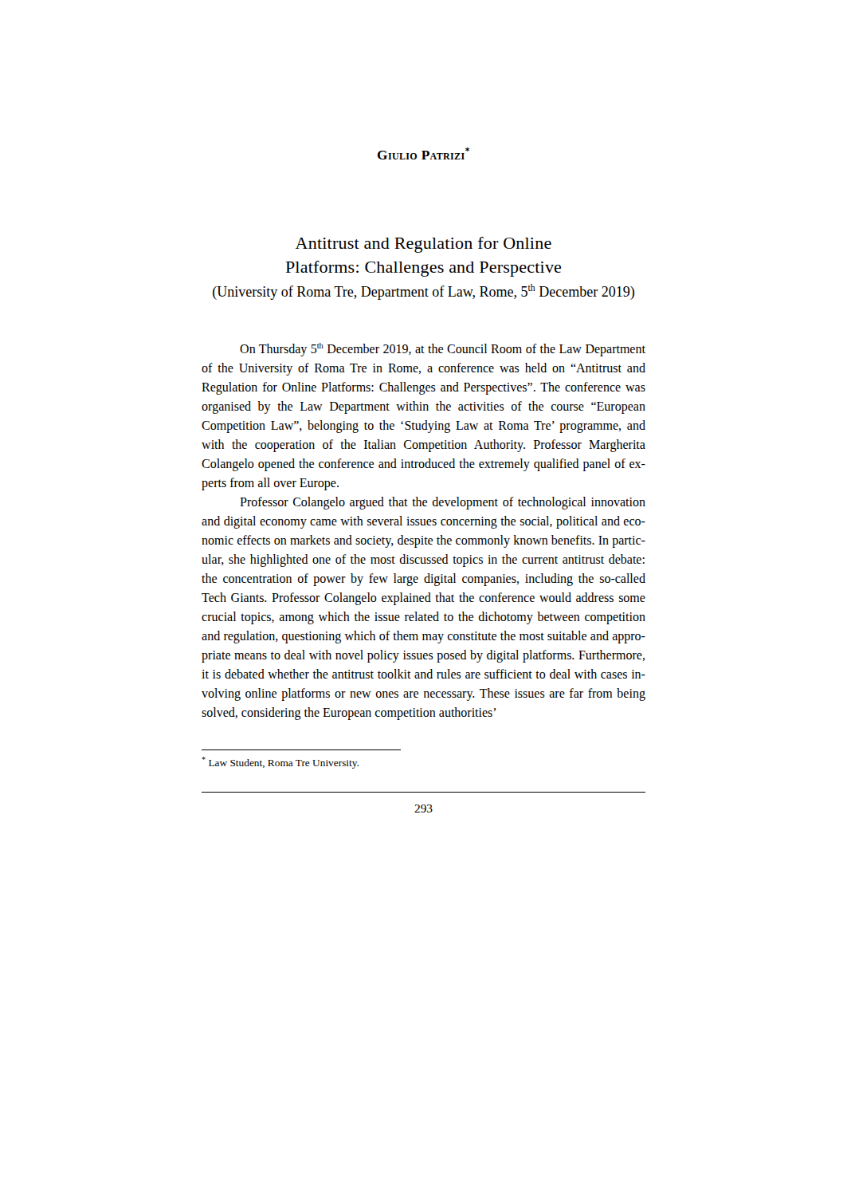Giulio Patrizi*
Antitrust and Regulation for Online
Platforms: Challenges and Perspective
(University of Roma Tre, Department of Law, Rome, 5th December 2019)
On Thursday 5th December 2019, at the Council Room of the Law Department of the University of Roma Tre in Rome, a conference was held on “Antitrust and Regulation for Online Platforms: Challenges and Perspectives”. The conference was organised by the Law Department within the activities of the course “European Competition Law”, belonging to the ‘Studying Law at Roma Tre’ programme, and with the cooperation of the Italian Competition Authority. Professor Margherita Colangelo opened the conference and introduced the extremely qualified panel of experts from all over Europe.
Professor Colangelo argued that the development of technological innovation and digital economy came with several issues concerning the social, political and economic effects on markets and society, despite the commonly known benefits. In particular, she highlighted one of the most discussed topics in the current antitrust debate: the concentration of power by few large digital companies, including the so-called Tech Giants. Professor Colangelo explained that the conference would address some crucial topics, among which the issue related to the dichotomy between competition and regulation, questioning which of them may constitute the most suitable and appropriate means to deal with novel policy issues posed by digital platforms. Furthermore, it is debated whether the antitrust toolkit and rules are sufficient to deal with cases involving online platforms or new ones are necessary. These issues are far from being solved, considering the European competition authorities’
* Law Student, Roma Tre University.
293